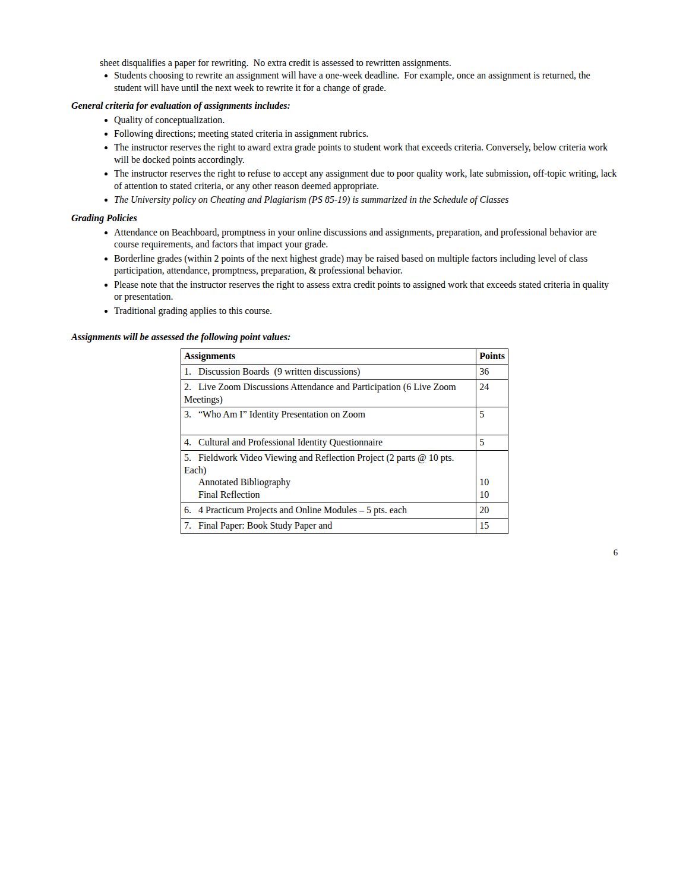sheet disqualifies a paper for rewriting. No extra credit is assessed to rewritten assignments.
Students choosing to rewrite an assignment will have a one-week deadline. For example, once an assignment is returned, the student will have until the next week to rewrite it for a change of grade.
General criteria for evaluation of assignments includes:
Quality of conceptualization.
Following directions; meeting stated criteria in assignment rubrics.
The instructor reserves the right to award extra grade points to student work that exceeds criteria. Conversely, below criteria work will be docked points accordingly.
The instructor reserves the right to refuse to accept any assignment due to poor quality work, late submission, off-topic writing, lack of attention to stated criteria, or any other reason deemed appropriate.
The University policy on Cheating and Plagiarism (PS 85-19) is summarized in the Schedule of Classes
Grading Policies
Attendance on Beachboard, promptness in your online discussions and assignments, preparation, and professional behavior are course requirements, and factors that impact your grade.
Borderline grades (within 2 points of the next highest grade) may be raised based on multiple factors including level of class participation, attendance, promptness, preparation, & professional behavior.
Please note that the instructor reserves the right to assess extra credit points to assigned work that exceeds stated criteria in quality or presentation.
Traditional grading applies to this course.
Assignments will be assessed the following point values:
| Assignments | Points |
| --- | --- |
| 1. Discussion Boards (9 written discussions) | 36 |
| 2. Live Zoom Discussions Attendance and Participation (6 Live Zoom Meetings) | 24 |
| 3. “Who Am I” Identity Presentation on Zoom | 5 |
| 4. Cultural and Professional Identity Questionnaire | 5 |
| 5. Fieldwork Video Viewing and Reflection Project (2 parts @ 10 pts. Each) Annotated Bibliography Final Reflection | 10 10 |
| 6. 4 Practicum Projects and Online Modules – 5 pts. each | 20 |
| 7. Final Paper: Book Study Paper and | 15 |
6